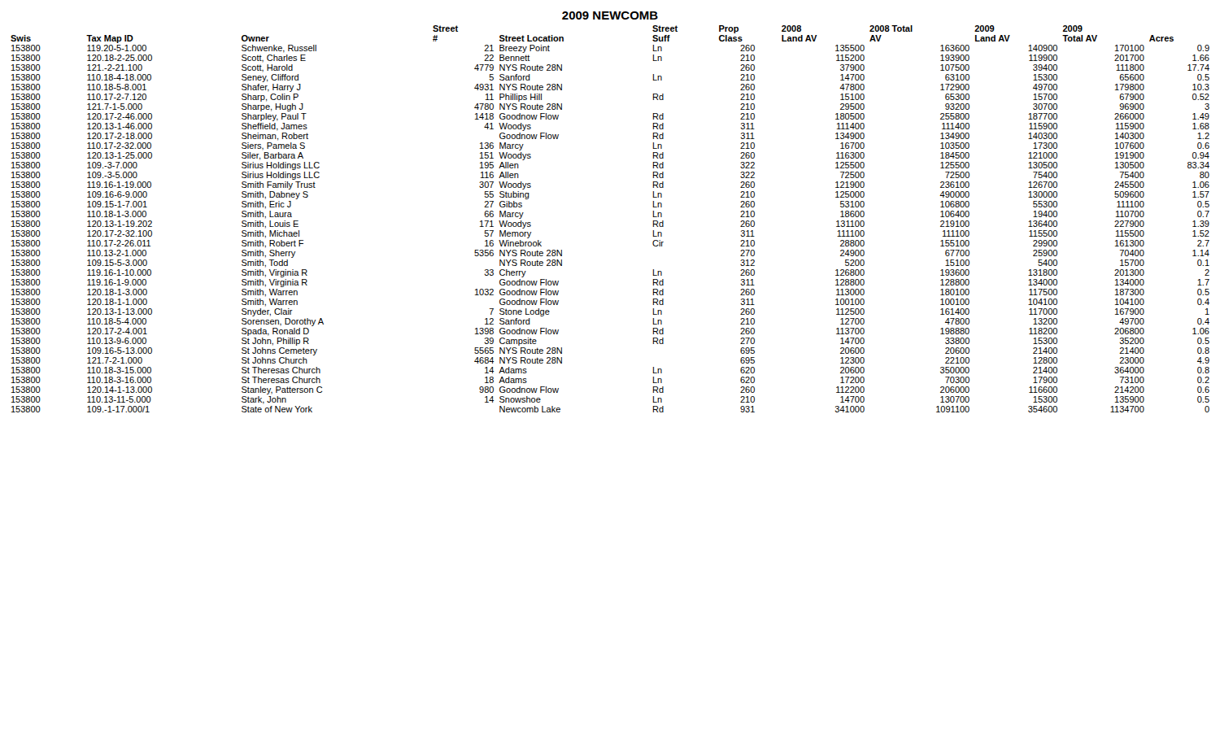2009 NEWCOMB
| | | | Street | | Street | Prop | 2008 | 2008 Total | 2009 | 2009 | |
| --- | --- | --- | --- | --- | --- | --- | --- | --- | --- | --- | --- |
| Swis | Tax Map ID | Owner | # | Street Location | Suff | Class | Land AV | AV | Land AV | Total AV | Acres |
| 153800 | 119.20-5-1.000 | Schwenke, Russell | 21 | Breezy Point | Ln | 260 | 135500 | 163600 | 140900 | 170100 | 0.9 |
| 153800 | 120.18-2-25.000 | Scott, Charles E | 22 | Bennett | Ln | 210 | 115200 | 193900 | 119900 | 201700 | 1.66 |
| 153800 | 121.-2-21.100 | Scott, Harold | 4779 | NYS Route 28N | | 260 | 37900 | 107500 | 39400 | 111800 | 17.74 |
| 153800 | 110.18-4-18.000 | Seney, Clifford | 5 | Sanford | Ln | 210 | 14700 | 63100 | 15300 | 65600 | 0.5 |
| 153800 | 110.18-5-8.001 | Shafer, Harry J | 4931 | NYS Route 28N | | 260 | 47800 | 172900 | 49700 | 179800 | 10.3 |
| 153800 | 110.17-2-7.120 | Sharp, Colin P | 11 | Phillips Hill | Rd | 210 | 15100 | 65300 | 15700 | 67900 | 0.52 |
| 153800 | 121.7-1-5.000 | Sharpe, Hugh J | 4780 | NYS Route 28N | | 210 | 29500 | 93200 | 30700 | 96900 | 3 |
| 153800 | 120.17-2-46.000 | Sharpley, Paul T | 1418 | Goodnow Flow | Rd | 210 | 180500 | 255800 | 187700 | 266000 | 1.49 |
| 153800 | 120.13-1-46.000 | Sheffield, James | 41 | Woodys | Rd | 311 | 111400 | 111400 | 115900 | 115900 | 1.68 |
| 153800 | 120.17-2-18.000 | Sheiman, Robert | | Goodnow Flow | Rd | 311 | 134900 | 134900 | 140300 | 140300 | 1.2 |
| 153800 | 110.17-2-32.000 | Siers, Pamela S | 136 | Marcy | Ln | 210 | 16700 | 103500 | 17300 | 107600 | 0.6 |
| 153800 | 120.13-1-25.000 | Siler, Barbara A | 151 | Woodys | Rd | 260 | 116300 | 184500 | 121000 | 191900 | 0.94 |
| 153800 | 109.-3-7.000 | Sirius Holdings LLC | 195 | Allen | Rd | 322 | 125500 | 125500 | 130500 | 130500 | 83.34 |
| 153800 | 109.-3-5.000 | Sirius Holdings LLC | 116 | Allen | Rd | 322 | 72500 | 72500 | 75400 | 75400 | 80 |
| 153800 | 119.16-1-19.000 | Smith Family Trust | 307 | Woodys | Rd | 260 | 121900 | 236100 | 126700 | 245500 | 1.06 |
| 153800 | 109.16-6-9.000 | Smith, Dabney S | 55 | Stubing | Ln | 210 | 125000 | 490000 | 130000 | 509600 | 1.57 |
| 153800 | 109.15-1-7.001 | Smith, Eric J | 27 | Gibbs | Ln | 260 | 53100 | 106800 | 55300 | 111100 | 0.5 |
| 153800 | 110.18-1-3.000 | Smith, Laura | 66 | Marcy | Ln | 210 | 18600 | 106400 | 19400 | 110700 | 0.7 |
| 153800 | 120.13-1-19.202 | Smith, Louis E | 171 | Woodys | Rd | 260 | 131100 | 219100 | 136400 | 227900 | 1.39 |
| 153800 | 120.17-2-32.100 | Smith, Michael | 57 | Memory | Ln | 311 | 111100 | 111100 | 115500 | 115500 | 1.52 |
| 153800 | 110.17-2-26.011 | Smith, Robert F | 16 | Winebrook | Cir | 210 | 28800 | 155100 | 29900 | 161300 | 2.7 |
| 153800 | 110.13-2-1.000 | Smith, Sherry | 5356 | NYS Route 28N | | 270 | 24900 | 67700 | 25900 | 70400 | 1.14 |
| 153800 | 109.15-5-3.000 | Smith, Todd | | NYS Route 28N | | 312 | 5200 | 15100 | 5400 | 15700 | 0.1 |
| 153800 | 119.16-1-10.000 | Smith, Virginia R | 33 | Cherry | Ln | 260 | 126800 | 193600 | 131800 | 201300 | 2 |
| 153800 | 119.16-1-9.000 | Smith, Virginia R | | Goodnow Flow | Rd | 311 | 128800 | 128800 | 134000 | 134000 | 1.7 |
| 153800 | 120.18-1-3.000 | Smith, Warren | 1032 | Goodnow Flow | Rd | 260 | 113000 | 180100 | 117500 | 187300 | 0.5 |
| 153800 | 120.18-1-1.000 | Smith, Warren | | Goodnow Flow | Rd | 311 | 100100 | 100100 | 104100 | 104100 | 0.4 |
| 153800 | 120.13-1-13.000 | Snyder, Clair | 7 | Stone Lodge | Ln | 260 | 112500 | 161400 | 117000 | 167900 | 1 |
| 153800 | 110.18-5-4.000 | Sorensen, Dorothy A | 12 | Sanford | Ln | 210 | 12700 | 47800 | 13200 | 49700 | 0.4 |
| 153800 | 120.17-2-4.001 | Spada, Ronald D | 1398 | Goodnow Flow | Rd | 260 | 113700 | 198880 | 118200 | 206800 | 1.06 |
| 153800 | 110.13-9-6.000 | St John, Phillip R | 39 | Campsite | Rd | 270 | 14700 | 33800 | 15300 | 35200 | 0.5 |
| 153800 | 109.16-5-13.000 | St Johns Cemetery | 5565 | NYS Route 28N | | 695 | 20600 | 20600 | 21400 | 21400 | 0.8 |
| 153800 | 121.7-2-1.000 | St Johns Church | 4684 | NYS Route 28N | | 695 | 12300 | 22100 | 12800 | 23000 | 4.9 |
| 153800 | 110.18-3-15.000 | St Theresas Church | 14 | Adams | Ln | 620 | 20600 | 350000 | 21400 | 364000 | 0.8 |
| 153800 | 110.18-3-16.000 | St Theresas Church | 18 | Adams | Ln | 620 | 17200 | 70300 | 17900 | 73100 | 0.2 |
| 153800 | 120.14-1-13.000 | Stanley, Patterson C | 980 | Goodnow Flow | Rd | 260 | 112200 | 206000 | 116600 | 214200 | 0.6 |
| 153800 | 110.13-11-5.000 | Stark, John | 14 | Snowshoe | Ln | 210 | 14700 | 130700 | 15300 | 135900 | 0.5 |
| 153800 | 109.-1-17.000/1 | State of New York | | Newcomb Lake | Rd | 931 | 341000 | 1091100 | 354600 | 1134700 | 0 |